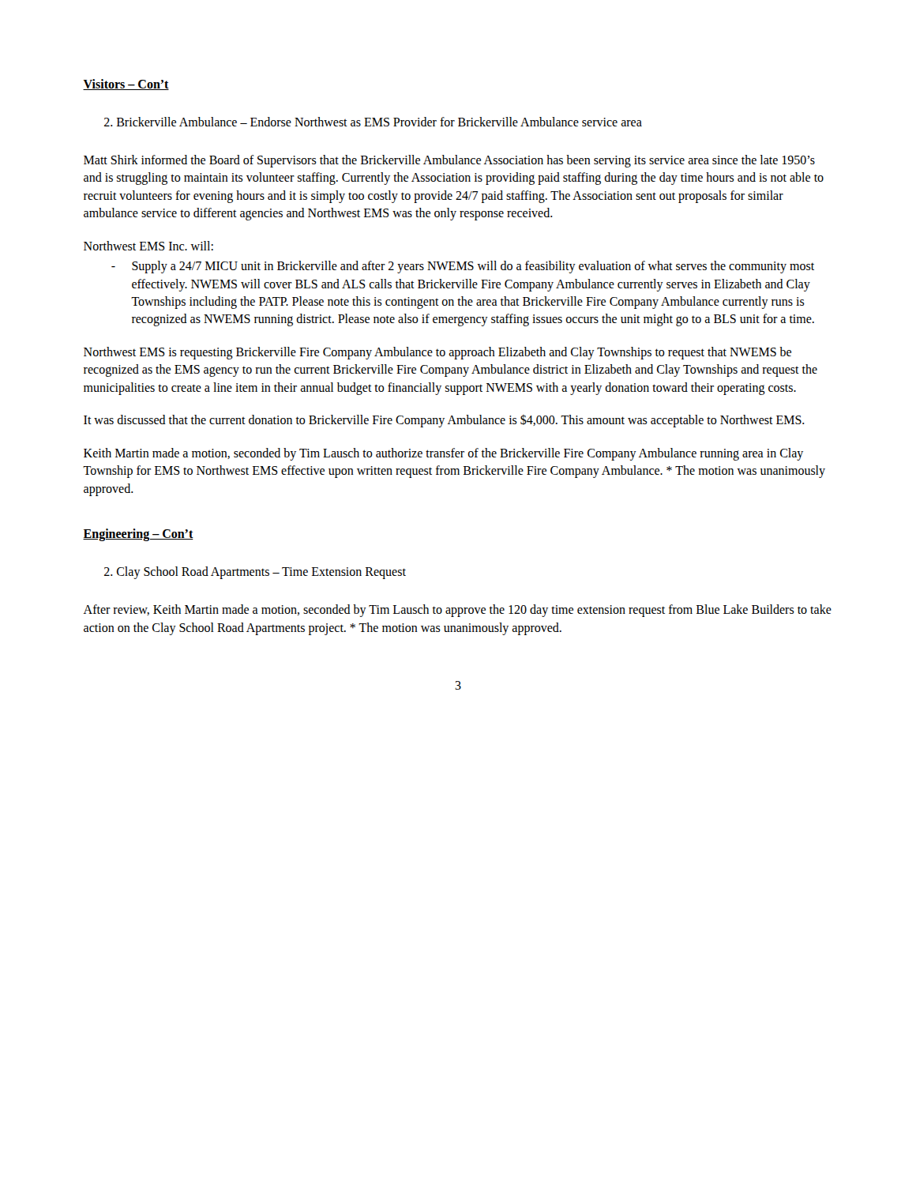Visitors – Con’t
Brickerville Ambulance – Endorse Northwest as EMS Provider for Brickerville Ambulance service area
Matt Shirk informed the Board of Supervisors that the Brickerville Ambulance Association has been serving its service area since the late 1950’s and is struggling to maintain its volunteer staffing. Currently the Association is providing paid staffing during the day time hours and is not able to recruit volunteers for evening hours and it is simply too costly to provide 24/7 paid staffing. The Association sent out proposals for similar ambulance service to different agencies and Northwest EMS was the only response received.
Northwest EMS Inc. will:
Supply a 24/7 MICU unit in Brickerville and after 2 years NWEMS will do a feasibility evaluation of what serves the community most effectively. NWEMS will cover BLS and ALS calls that Brickerville Fire Company Ambulance currently serves in Elizabeth and Clay Townships including the PATP. Please note this is contingent on the area that Brickerville Fire Company Ambulance currently runs is recognized as NWEMS running district. Please note also if emergency staffing issues occurs the unit might go to a BLS unit for a time.
Northwest EMS is requesting Brickerville Fire Company Ambulance to approach Elizabeth and Clay Townships to request that NWEMS be recognized as the EMS agency to run the current Brickerville Fire Company Ambulance district in Elizabeth and Clay Townships and request the municipalities to create a line item in their annual budget to financially support NWEMS with a yearly donation toward their operating costs.
It was discussed that the current donation to Brickerville Fire Company Ambulance is $4,000. This amount was acceptable to Northwest EMS.
Keith Martin made a motion, seconded by Tim Lausch to authorize transfer of the Brickerville Fire Company Ambulance running area in Clay Township for EMS to Northwest EMS effective upon written request from Brickerville Fire Company Ambulance. * The motion was unanimously approved.
Engineering – Con’t
Clay School Road Apartments – Time Extension Request
After review, Keith Martin made a motion, seconded by Tim Lausch to approve the 120 day time extension request from Blue Lake Builders to take action on the Clay School Road Apartments project. * The motion was unanimously approved.
3